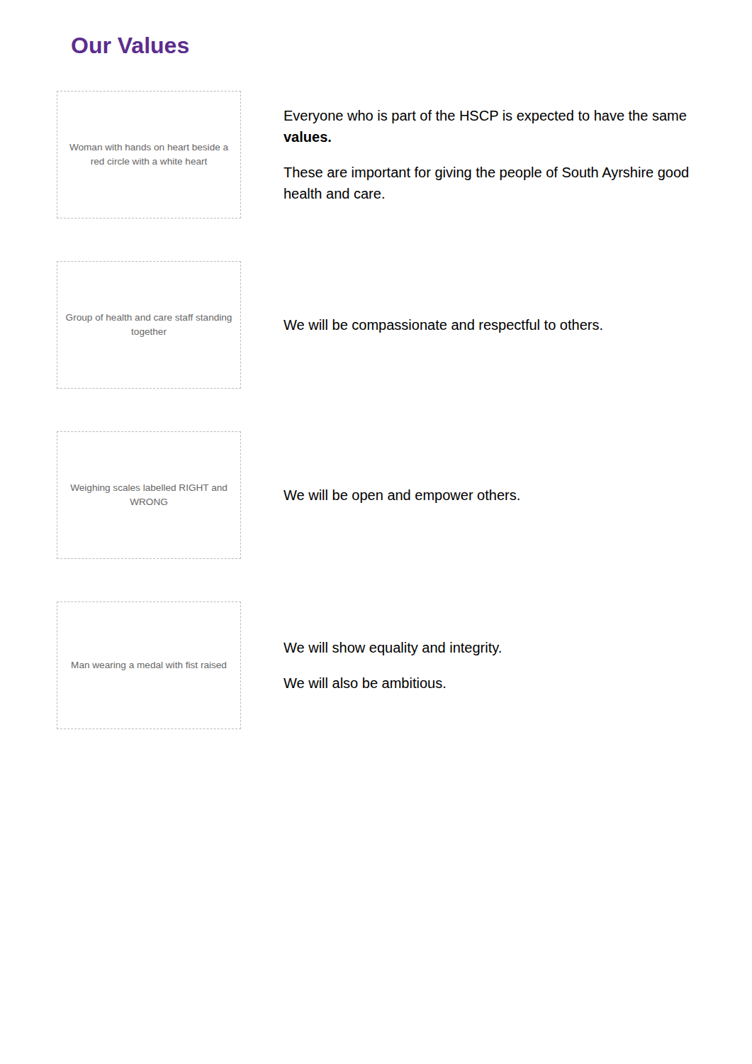Our Values
Woman with hands on heart beside a red circle with a white heart
Everyone who is part of the HSCP is expected to have the same values.
These are important for giving the people of South Ayrshire good health and care.
Group of health and care staff standing together
We will be compassionate and respectful to others.
Weighing scales labelled RIGHT and WRONG
We will be open and empower others.
Man wearing a medal with fist raised
We will show equality and integrity.
We will also be ambitious.